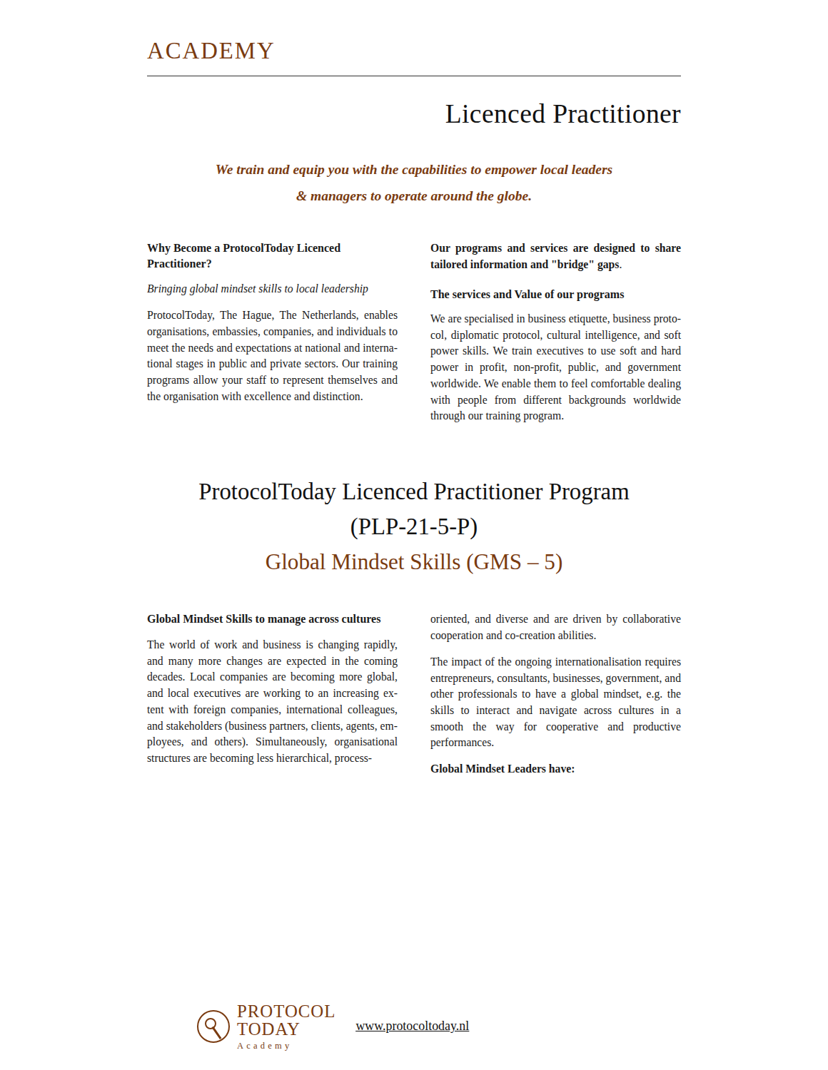ACADEMY
Licenced Practitioner
We train and equip you with the capabilities to empower local leaders & managers to operate around the globe.
Why Become a ProtocolToday Licenced Practitioner?
Bringing global mindset skills to local leadership
ProtocolToday, The Hague, The Netherlands, enables organisations, embassies, companies, and individuals to meet the needs and expectations at national and international stages in public and private sectors. Our training programs allow your staff to represent themselves and the organisation with excellence and distinction.
Our programs and services are designed to share tailored information and "bridge" gaps.
The services and Value of our programs
We are specialised in business etiquette, business protocol, diplomatic protocol, cultural intelligence, and soft power skills. We train executives to use soft and hard power in profit, non-profit, public, and government worldwide. We enable them to feel comfortable dealing with people from different backgrounds worldwide through our training program.
ProtocolToday Licenced Practitioner Program
(PLP-21-5-P)
Global Mindset Skills (GMS – 5)
Global Mindset Skills to manage across cultures
The world of work and business is changing rapidly, and many more changes are expected in the coming decades. Local companies are becoming more global, and local executives are working to an increasing extent with foreign companies, international colleagues, and stakeholders (business partners, clients, agents, employees, and others). Simultaneously, organisational structures are becoming less hierarchical, process-
oriented, and diverse and are driven by collaborative cooperation and co-creation abilities.
The impact of the ongoing internationalisation requires entrepreneurs, consultants, businesses, government, and other professionals to have a global mindset, e.g. the skills to interact and navigate across cultures in a smooth the way for cooperative and productive performances.
Global Mindset Leaders have:
PROTOCOL TODAY Academy
www.protocoltoday.nl